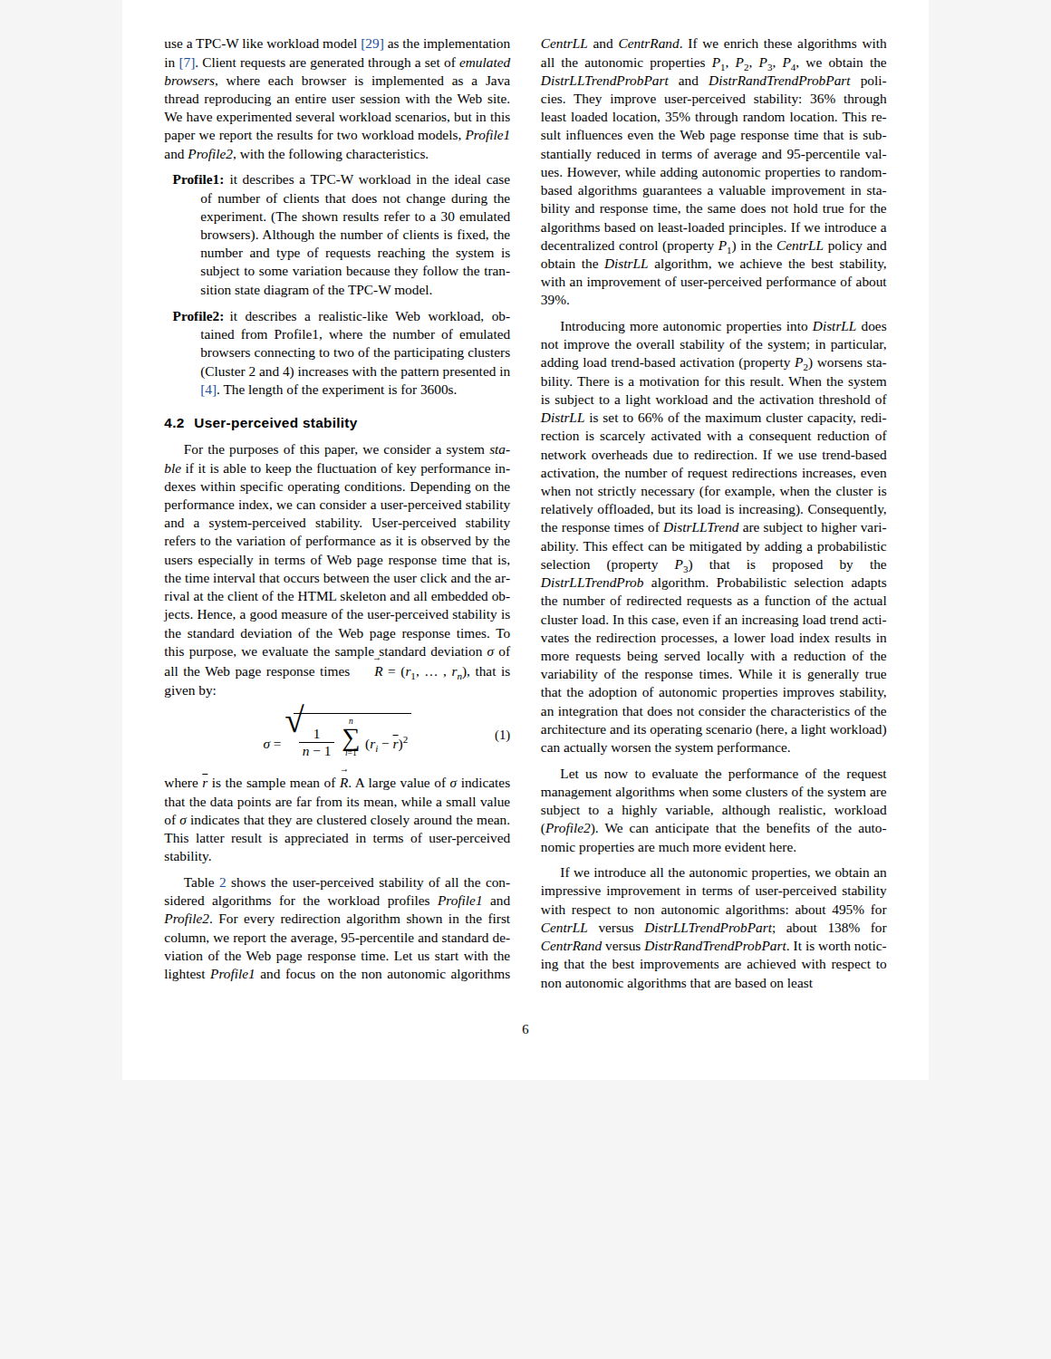use a TPC-W like workload model [29] as the implementation in [7]. Client requests are generated through a set of emulated browsers, where each browser is implemented as a Java thread reproducing an entire user session with the Web site. We have experimented several workload scenarios, but in this paper we report the results for two workload models, Profile1 and Profile2, with the following characteristics.
Profile1:
it describes a TPC-W workload in the ideal case of number of clients that does not change during the experiment. (The shown results refer to a 30 emulated browsers). Although the number of clients is fixed, the number and type of requests reaching the system is subject to some variation because they follow the transition state diagram of the TPC-W model.
Profile2:
it describes a realistic-like Web workload, obtained from Profile1, where the number of emulated browsers connecting to two of the participating clusters (Cluster 2 and 4) increases with the pattern presented in [4]. The length of the experiment is for 3600s.
4.2 User-perceived stability
For the purposes of this paper, we consider a system stable if it is able to keep the fluctuation of key performance indexes within specific operating conditions. Depending on the performance index, we can consider a user-perceived stability and a system-perceived stability. User-perceived stability refers to the variation of performance as it is observed by the users especially in terms of Web page response time that is, the time interval that occurs between the user click and the arrival at the client of the HTML skeleton and all embedded objects. Hence, a good measure of the user-perceived stability is the standard deviation of the Web page response times. To this purpose, we evaluate the sample standard deviation σ of all the Web page response times R = (r1, … , rn), that is given by:
σ = 1 n − 1 n∑i=1 (ri − r)2 (1)
where r is the sample mean of R. A large value of σ indicates that the data points are far from its mean, while a small value of σ indicates that they are clustered closely around the mean. This latter result is appreciated in terms of user-perceived stability.
Table 2 shows the user-perceived stability of all the considered algorithms for the workload profiles Profile1 and Profile2. For every redirection algorithm shown in the first column, we report the average, 95-percentile and standard deviation of the Web page response time. Let us start with the lightest Profile1 and focus on the non autonomic algorithms CentrLL and CentrRand. If we enrich these algorithms with all the autonomic properties P1, P2, P3, P4, we obtain the DistrLLTrendProbPart and DistrRandTrendProbPart policies. They improve user-perceived stability: 36% through least loaded location, 35% through random location. This result influences even the Web page response time that is substantially reduced in terms of average and 95-percentile values. However, while adding autonomic properties to random-based algorithms guarantees a valuable improvement in stability and response time, the same does not hold true for the algorithms based on least-loaded principles. If we introduce a decentralized control (property P1) in the CentrLL policy and obtain the DistrLL algorithm, we achieve the best stability, with an improvement of user-perceived performance of about 39%.
Introducing more autonomic properties into DistrLL does not improve the overall stability of the system; in particular, adding load trend-based activation (property P2) worsens stability. There is a motivation for this result. When the system is subject to a light workload and the activation threshold of DistrLL is set to 66% of the maximum cluster capacity, redirection is scarcely activated with a consequent reduction of network overheads due to redirection. If we use trend-based activation, the number of request redirections increases, even when not strictly necessary (for example, when the cluster is relatively offloaded, but its load is increasing). Consequently, the response times of DistrLLTrend are subject to higher variability. This effect can be mitigated by adding a probabilistic selection (property P3) that is proposed by the DistrLLTrendProb algorithm. Probabilistic selection adapts the number of redirected requests as a function of the actual cluster load. In this case, even if an increasing load trend activates the redirection processes, a lower load index results in more requests being served locally with a reduction of the variability of the response times. While it is generally true that the adoption of autonomic properties improves stability, an integration that does not consider the characteristics of the architecture and its operating scenario (here, a light workload) can actually worsen the system performance.
Let us now to evaluate the performance of the request management algorithms when some clusters of the system are subject to a highly variable, although realistic, workload (Profile2). We can anticipate that the benefits of the autonomic properties are much more evident here.
If we introduce all the autonomic properties, we obtain an impressive improvement in terms of user-perceived stability with respect to non autonomic algorithms: about 495% for CentrLL versus DistrLLTrendProbPart; about 138% for CentrRand versus DistrRandTrendProbPart. It is worth noticing that the best improvements are achieved with respect to non autonomic algorithms that are based on least
6